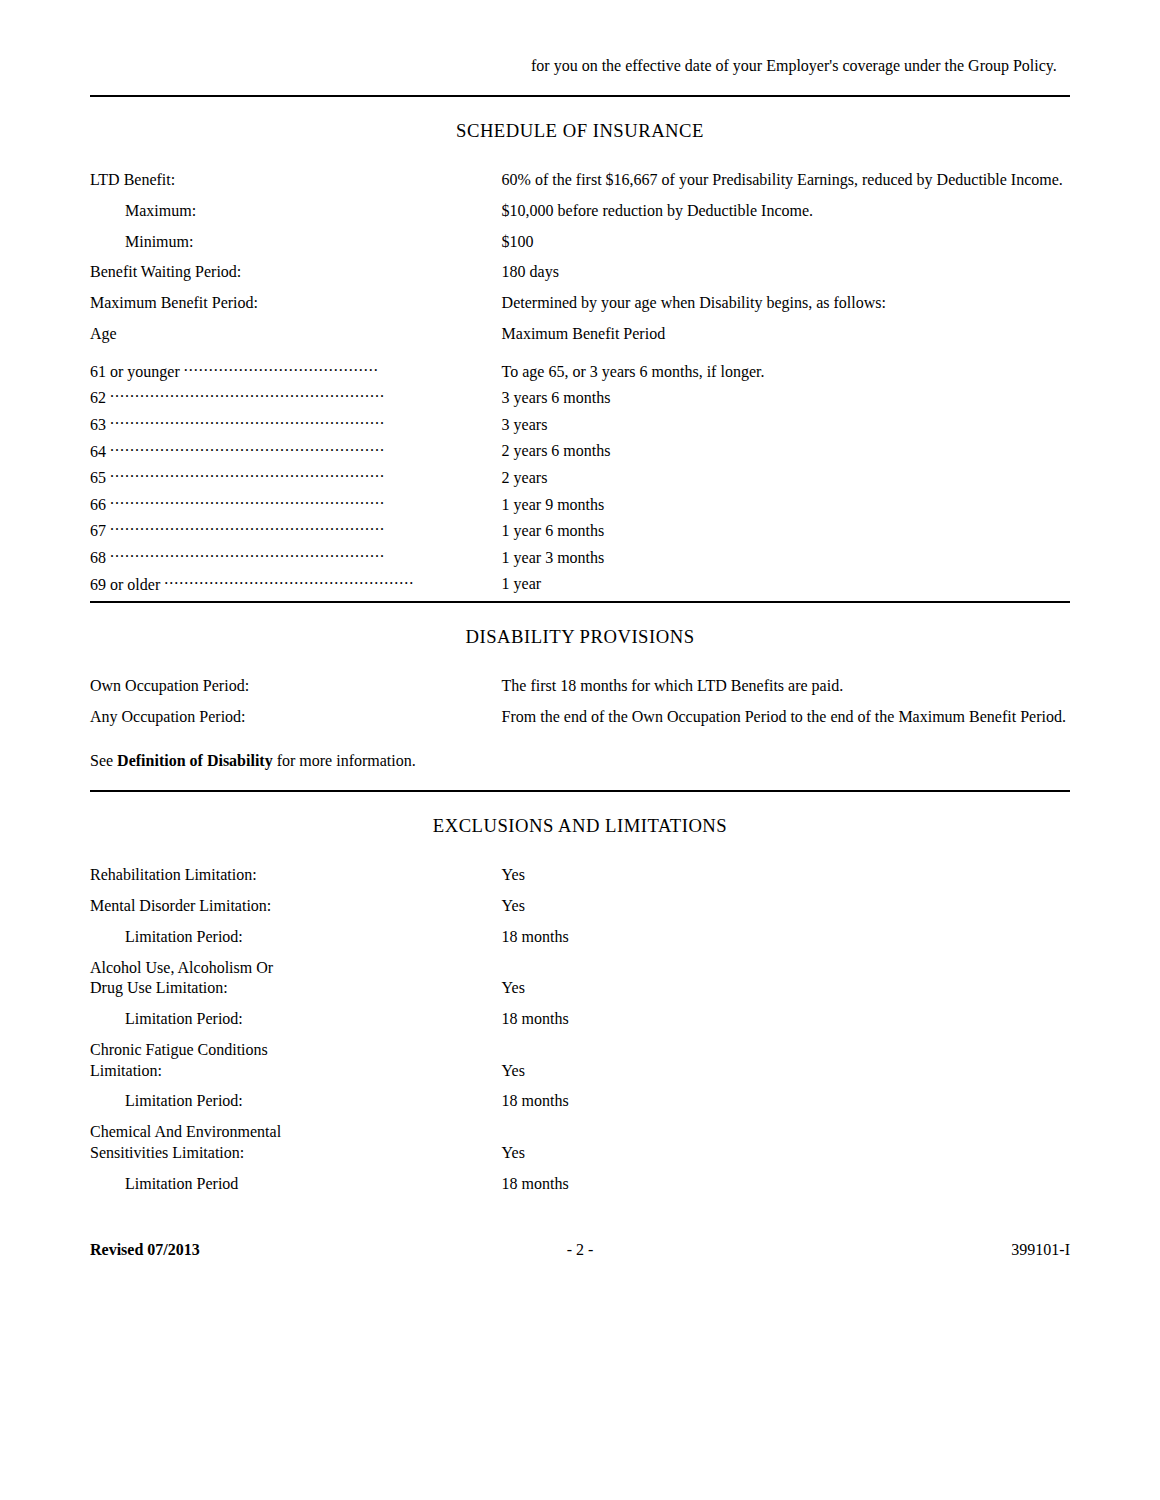for you on the effective date of your Employer's coverage under the Group Policy.
SCHEDULE OF INSURANCE
| LTD Benefit: | 60% of the first $16,667 of your Predisability Earnings, reduced by Deductible Income. |
| Maximum: | $10,000 before reduction by Deductible Income. |
| Minimum: | $100 |
| Benefit Waiting Period: | 180 days |
| Maximum Benefit Period: | Determined by your age when Disability begins, as follows: |
| Age | Maximum Benefit Period |
| 61 or younger ....................................... | To age 65, or 3 years 6 months, if longer. |
| 62 ....................................................... | 3 years 6 months |
| 63 ....................................................... | 3 years |
| 64 ....................................................... | 2 years 6 months |
| 65 ....................................................... | 2 years |
| 66 ....................................................... | 1 year 9 months |
| 67 ....................................................... | 1 year 6 months |
| 68 ....................................................... | 1 year 3 months |
| 69 or older .................................................. | 1 year |
DISABILITY PROVISIONS
| Own Occupation Period: | The first 18 months for which LTD Benefits are paid. |
| Any Occupation Period: | From the end of the Own Occupation Period to the end of the Maximum Benefit Period. |
See Definition of Disability for more information.
EXCLUSIONS AND LIMITATIONS
| Rehabilitation Limitation: | Yes |
| Mental Disorder Limitation: | Yes |
| Limitation Period: | 18 months |
| Alcohol Use, Alcoholism Or Drug Use Limitation: | Yes |
| Limitation Period: | 18 months |
| Chronic Fatigue Conditions Limitation: | Yes |
| Limitation Period: | 18 months |
| Chemical And Environmental Sensitivities Limitation: | Yes |
| Limitation Period | 18 months |
Revised 07/2013
- 2 -
399101-I